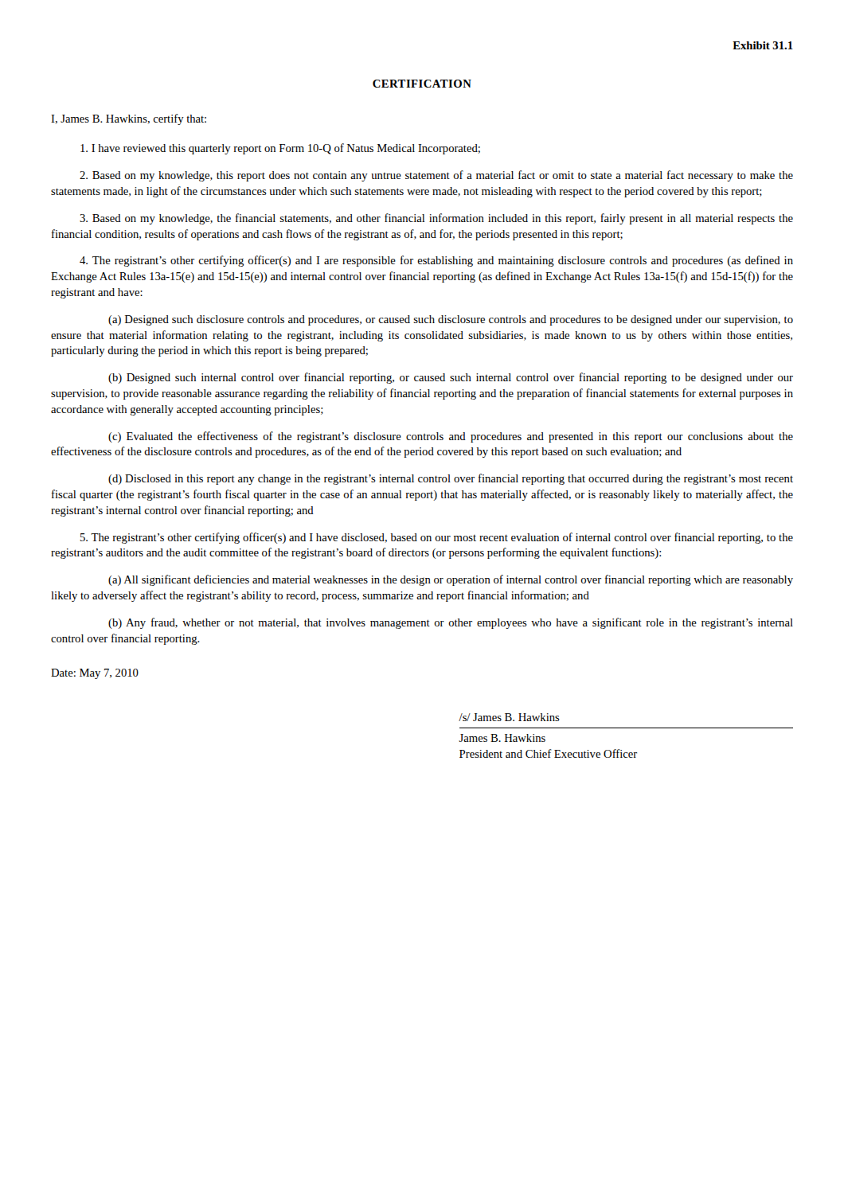Exhibit 31.1
CERTIFICATION
I, James B. Hawkins, certify that:
1. I have reviewed this quarterly report on Form 10-Q of Natus Medical Incorporated;
2. Based on my knowledge, this report does not contain any untrue statement of a material fact or omit to state a material fact necessary to make the statements made, in light of the circumstances under which such statements were made, not misleading with respect to the period covered by this report;
3. Based on my knowledge, the financial statements, and other financial information included in this report, fairly present in all material respects the financial condition, results of operations and cash flows of the registrant as of, and for, the periods presented in this report;
4. The registrant’s other certifying officer(s) and I are responsible for establishing and maintaining disclosure controls and procedures (as defined in Exchange Act Rules 13a-15(e) and 15d-15(e)) and internal control over financial reporting (as defined in Exchange Act Rules 13a-15(f) and 15d-15(f)) for the registrant and have:
(a) Designed such disclosure controls and procedures, or caused such disclosure controls and procedures to be designed under our supervision, to ensure that material information relating to the registrant, including its consolidated subsidiaries, is made known to us by others within those entities, particularly during the period in which this report is being prepared;
(b) Designed such internal control over financial reporting, or caused such internal control over financial reporting to be designed under our supervision, to provide reasonable assurance regarding the reliability of financial reporting and the preparation of financial statements for external purposes in accordance with generally accepted accounting principles;
(c) Evaluated the effectiveness of the registrant’s disclosure controls and procedures and presented in this report our conclusions about the effectiveness of the disclosure controls and procedures, as of the end of the period covered by this report based on such evaluation; and
(d) Disclosed in this report any change in the registrant’s internal control over financial reporting that occurred during the registrant’s most recent fiscal quarter (the registrant’s fourth fiscal quarter in the case of an annual report) that has materially affected, or is reasonably likely to materially affect, the registrant’s internal control over financial reporting; and
5. The registrant’s other certifying officer(s) and I have disclosed, based on our most recent evaluation of internal control over financial reporting, to the registrant’s auditors and the audit committee of the registrant’s board of directors (or persons performing the equivalent functions):
(a) All significant deficiencies and material weaknesses in the design or operation of internal control over financial reporting which are reasonably likely to adversely affect the registrant’s ability to record, process, summarize and report financial information; and
(b) Any fraud, whether or not material, that involves management or other employees who have a significant role in the registrant’s internal control over financial reporting.
Date: May 7, 2010
/s/ James B. Hawkins
James B. Hawkins
President and Chief Executive Officer